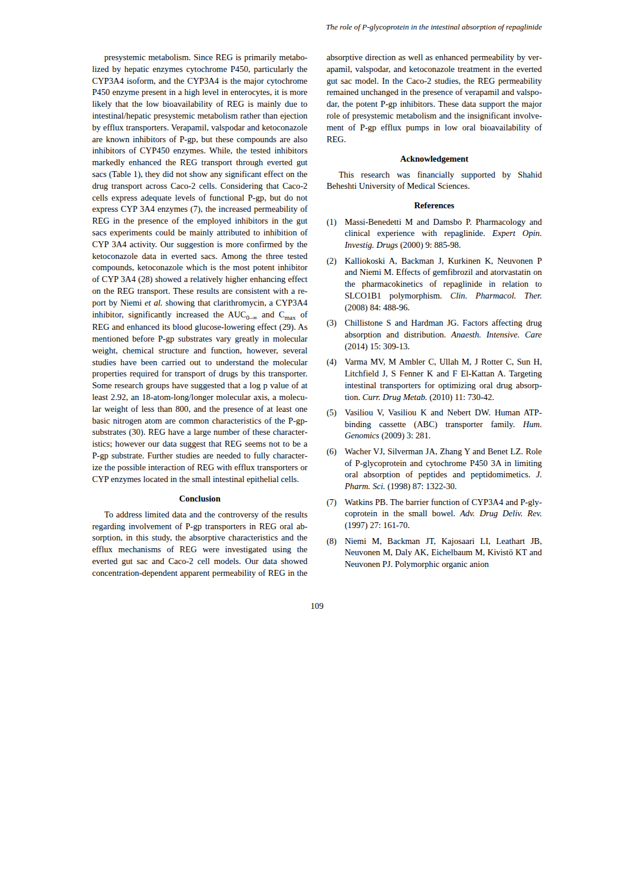The role of P-glycoprotein in the intestinal absorption of repaglinide
presystemic metabolism. Since REG is primarily metabolized by hepatic enzymes cytochrome P450, particularly the CYP3A4 isoform, and the CYP3A4 is the major cytochrome P450 enzyme present in a high level in enterocytes, it is more likely that the low bioavailability of REG is mainly due to intestinal/hepatic presystemic metabolism rather than ejection by efflux transporters. Verapamil, valspodar and ketoconazole are known inhibitors of P-gp, but these compounds are also inhibitors of CYP450 enzymes. While, the tested inhibitors markedly enhanced the REG transport through everted gut sacs (Table 1), they did not show any significant effect on the drug transport across Caco-2 cells. Considering that Caco-2 cells express adequate levels of functional P-gp, but do not express CYP 3A4 enzymes (7), the increased permeability of REG in the presence of the employed inhibitors in the gut sacs experiments could be mainly attributed to inhibition of CYP 3A4 activity. Our suggestion is more confirmed by the ketoconazole data in everted sacs. Among the three tested compounds, ketoconazole which is the most potent inhibitor of CYP 3A4 (28) showed a relatively higher enhancing effect on the REG transport. These results are consistent with a report by Niemi et al. showing that clarithromycin, a CYP3A4 inhibitor, significantly increased the AUC0–∞ and Cmax of REG and enhanced its blood glucose-lowering effect (29). As mentioned before P-gp substrates vary greatly in molecular weight, chemical structure and function, however, several studies have been carried out to understand the molecular properties required for transport of drugs by this transporter. Some research groups have suggested that a log p value of at least 2.92, an 18-atom-long/longer molecular axis, a molecular weight of less than 800, and the presence of at least one basic nitrogen atom are common characteristics of the P-gp-substrates (30). REG have a large number of these characteristics; however our data suggest that REG seems not to be a P-gp substrate. Further studies are needed to fully characterize the possible interaction of REG with efflux transporters or CYP enzymes located in the small intestinal epithelial cells.
Conclusion
To address limited data and the controversy of the results regarding involvement of P-gp transporters in REG oral absorption, in this study, the absorptive characteristics and the efflux mechanisms of REG were investigated using the everted gut sac and Caco-2 cell models. Our data showed concentration-dependent apparent permeability of REG in the absorptive direction as well as enhanced permeability by verapamil, valspodar, and ketoconazole treatment in the everted gut sac model. In the Caco-2 studies, the REG permeability remained unchanged in the presence of verapamil and valspodar, the potent P-gp inhibitors. These data support the major role of presystemic metabolism and the insignificant involvement of P-gp efflux pumps in low oral bioavailability of REG.
Acknowledgement
This research was financially supported by Shahid Beheshti University of Medical Sciences.
References
(1) Massi-Benedetti M and Damsbo P. Pharmacology and clinical experience with repaglinide. Expert Opin. Investig. Drugs (2000) 9: 885-98.
(2) Kalliokoski A, Backman J, Kurkinen K, Neuvonen P and Niemi M. Effects of gemfibrozil and atorvastatin on the pharmacokinetics of repaglinide in relation to SLCO1B1 polymorphism. Clin. Pharmacol. Ther. (2008) 84: 488-96.
(3) Chillistone S and Hardman JG. Factors affecting drug absorption and distribution. Anaesth. Intensive. Care (2014) 15: 309-13.
(4) Varma MV, M Ambler C, Ullah M, J Rotter C, Sun H, Litchfield J, S Fenner K and F El-Kattan A. Targeting intestinal transporters for optimizing oral drug absorption. Curr. Drug Metab. (2010) 11: 730-42.
(5) Vasiliou V, Vasiliou K and Nebert DW. Human ATP-binding cassette (ABC) transporter family. Hum. Genomics (2009) 3: 281.
(6) Wacher VJ, Silverman JA, Zhang Y and Benet LZ. Role of P-glycoprotein and cytochrome P450 3A in limiting oral absorption of peptides and peptidomimetics. J. Pharm. Sci. (1998) 87: 1322-30.
(7) Watkins PB. The barrier function of CYP3A4 and P-glycoprotein in the small bowel. Adv. Drug Deliv. Rev. (1997) 27: 161-70.
(8) Niemi M, Backman JT, Kajosaari LI, Leathart JB, Neuvonen M, Daly AK, Eichelbaum M, Kivistö KT and Neuvonen PJ. Polymorphic organic anion
109